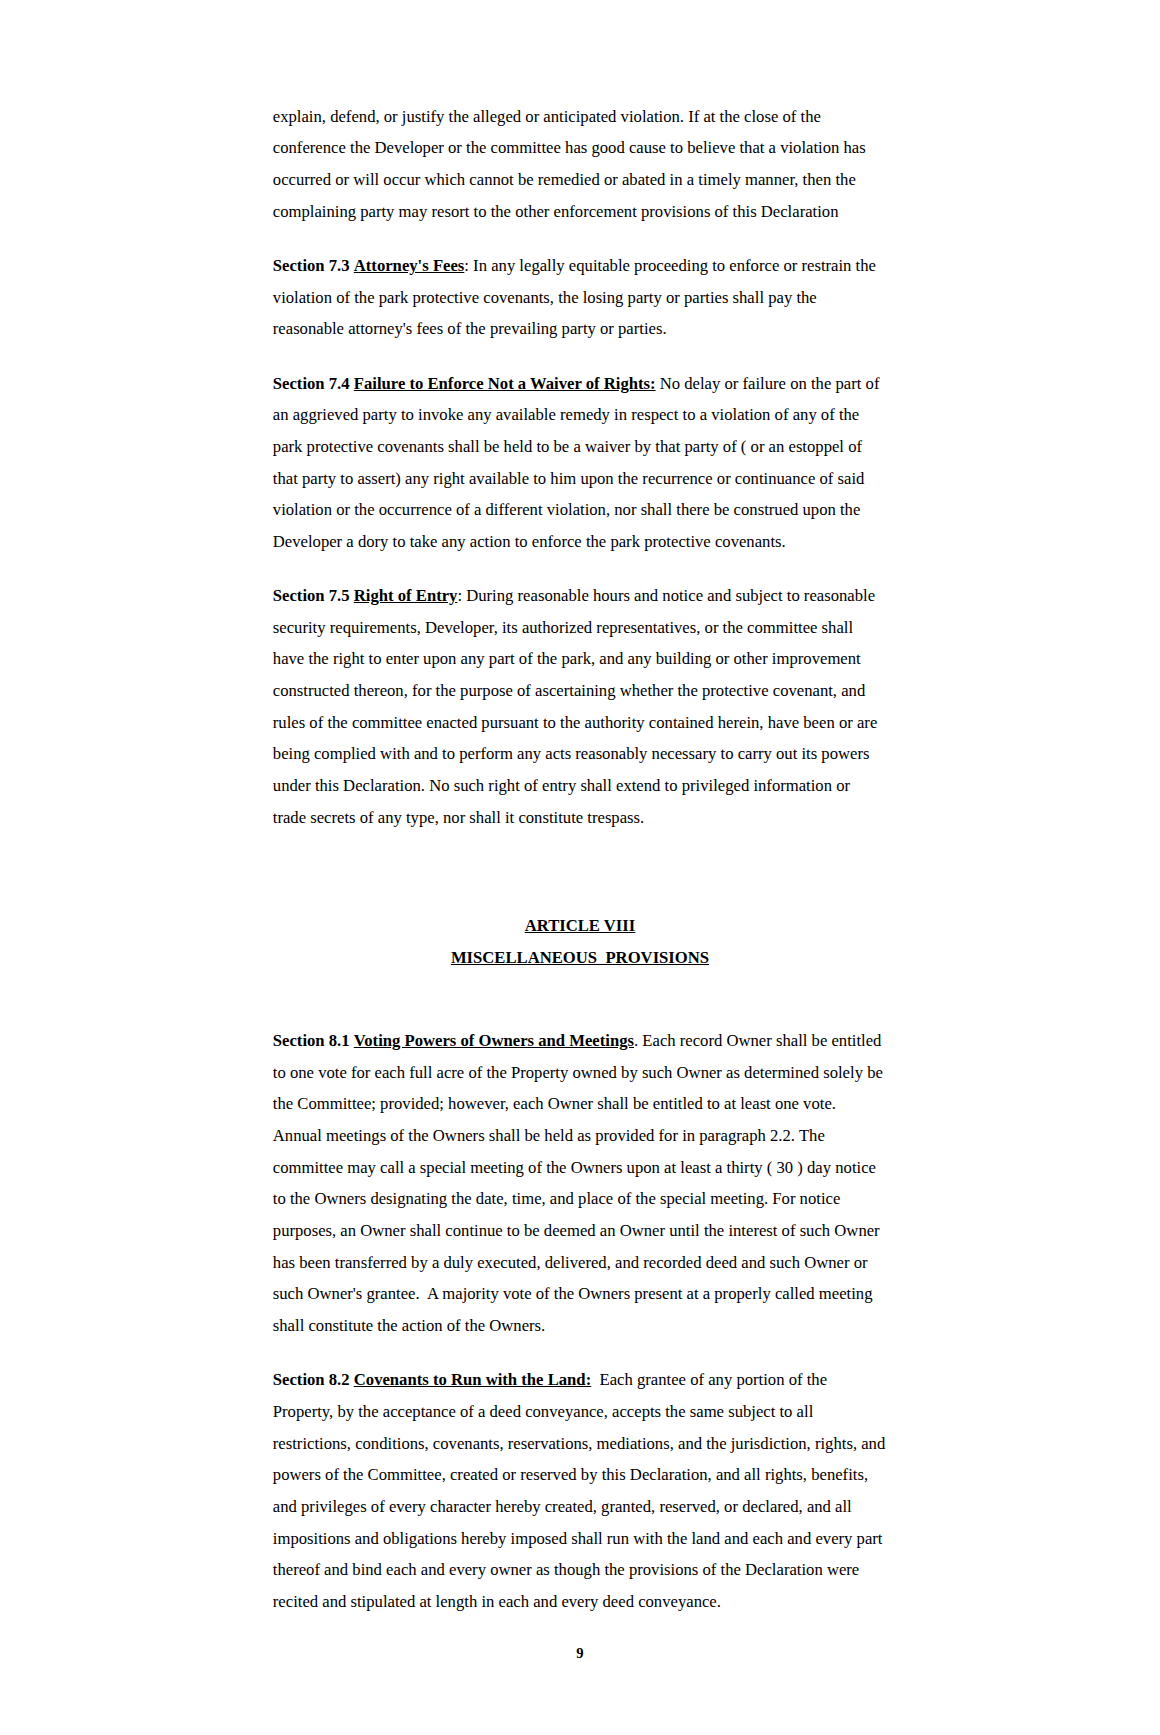explain, defend, or justify the alleged or anticipated violation. If at the close of the conference the Developer or the committee has good cause to believe that a violation has occurred or will occur which cannot be remedied or abated in a timely manner, then the complaining party may resort to the other enforcement provisions of this Declaration
Section 7.3 Attorney's Fees: In any legally equitable proceeding to enforce or restrain the violation of the park protective covenants, the losing party or parties shall pay the reasonable attorney's fees of the prevailing party or parties.
Section 7.4 Failure to Enforce Not a Waiver of Rights: No delay or failure on the part of an aggrieved party to invoke any available remedy in respect to a violation of any of the park protective covenants shall be held to be a waiver by that party of ( or an estoppel of that party to assert) any right available to him upon the recurrence or continuance of said violation or the occurrence of a different violation, nor shall there be construed upon the Developer a dory to take any action to enforce the park protective covenants.
Section 7.5 Right of Entry: During reasonable hours and notice and subject to reasonable security requirements, Developer, its authorized representatives, or the committee shall have the right to enter upon any part of the park, and any building or other improvement constructed thereon, for the purpose of ascertaining whether the protective covenant, and rules of the committee enacted pursuant to the authority contained herein, have been or are being complied with and to perform any acts reasonably necessary to carry out its powers under this Declaration. No such right of entry shall extend to privileged information or trade secrets of any type, nor shall it constitute trespass.
ARTICLE VIII
MISCELLANEOUS PROVISIONS
Section 8.1 Voting Powers of Owners and Meetings. Each record Owner shall be entitled to one vote for each full acre of the Property owned by such Owner as determined solely be the Committee; provided; however, each Owner shall be entitled to at least one vote. Annual meetings of the Owners shall be held as provided for in paragraph 2.2. The committee may call a special meeting of the Owners upon at least a thirty ( 30 ) day notice to the Owners designating the date, time, and place of the special meeting. For notice purposes, an Owner shall continue to be deemed an Owner until the interest of such Owner has been transferred by a duly executed, delivered, and recorded deed and such Owner or such Owner's grantee. A majority vote of the Owners present at a properly called meeting shall constitute the action of the Owners.
Section 8.2 Covenants to Run with the Land: Each grantee of any portion of the Property, by the acceptance of a deed conveyance, accepts the same subject to all restrictions, conditions, covenants, reservations, mediations, and the jurisdiction, rights, and powers of the Committee, created or reserved by this Declaration, and all rights, benefits, and privileges of every character hereby created, granted, reserved, or declared, and all impositions and obligations hereby imposed shall run with the land and each and every part thereof and bind each and every owner as though the provisions of the Declaration were recited and stipulated at length in each and every deed conveyance.
9